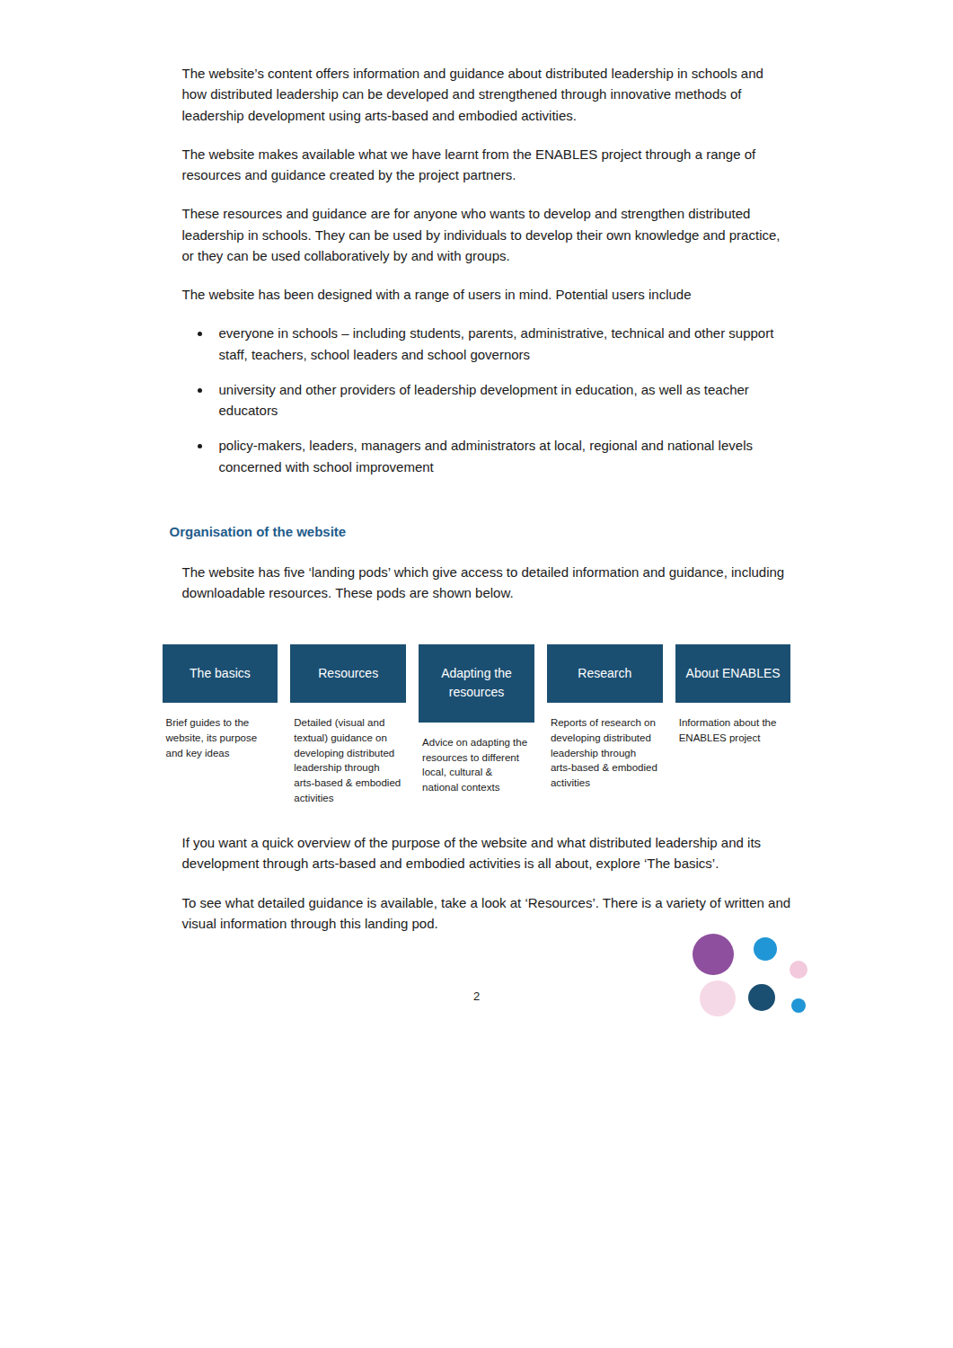The website’s content offers information and guidance about distributed leadership in schools and how distributed leadership can be developed and strengthened through innovative methods of leadership development using arts-based and embodied activities.
The website makes available what we have learnt from the ENABLES project through a range of resources and guidance created by the project partners.
These resources and guidance are for anyone who wants to develop and strengthen distributed leadership in schools. They can be used by individuals to develop their own knowledge and practice, or they can be used collaboratively by and with groups.
The website has been designed with a range of users in mind. Potential users include
everyone in schools – including students, parents, administrative, technical and other support staff, teachers, school leaders and school governors
university and other providers of leadership development in education, as well as teacher educators
policy-makers, leaders, managers and administrators at local, regional and national levels concerned with school improvement
Organisation of the website
The website has five ‘landing pods’ which give access to detailed information and guidance, including downloadable resources. These pods are shown below.
The basics
Brief guides to the website, its purpose and key ideas
Resources
Detailed (visual and textual) guidance on developing distributed leadership through arts-based & embodied activities
Adapting the resources
Advice on adapting the resources to different local, cultural & national contexts
Research
Reports of research on developing distributed leadership through arts-based & embodied activities
About ENABLES
Information about the ENABLES project
If you want a quick overview of the purpose of the website and what distributed leadership and its development through arts-based and embodied activities is all about, explore ‘The basics’.
To see what detailed guidance is available, take a look at ‘Resources’. There is a variety of written and visual information through this landing pod.
2